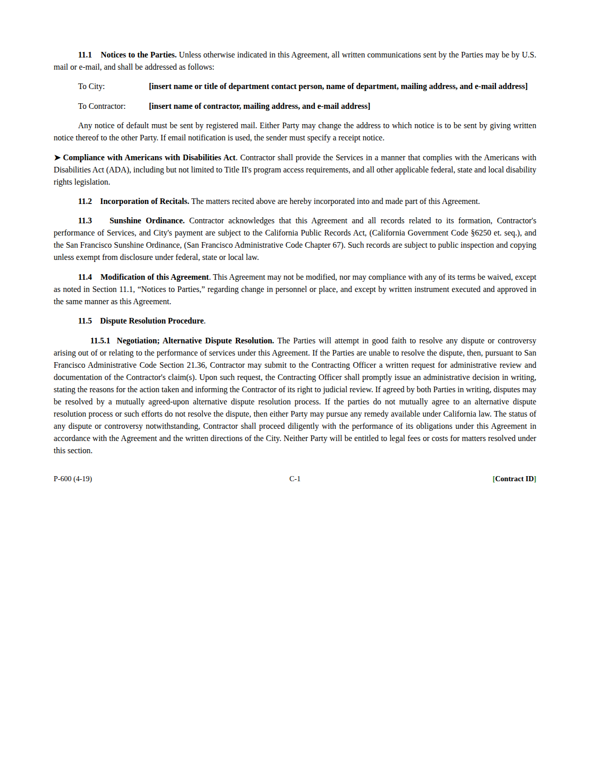11.1 Notices to the Parties. Unless otherwise indicated in this Agreement, all written communications sent by the Parties may be by U.S. mail or e-mail, and shall be addressed as follows:
To City:
[insert name or title of department contact person, name of department, mailing address, and e-mail address]
To Contractor:
[insert name of contractor, mailing address, and e-mail address]
Any notice of default must be sent by registered mail. Either Party may change the address to which notice is to be sent by giving written notice thereof to the other Party. If email notification is used, the sender must specify a receipt notice.
➤ Compliance with Americans with Disabilities Act. Contractor shall provide the Services in a manner that complies with the Americans with Disabilities Act (ADA), including but not limited to Title II's program access requirements, and all other applicable federal, state and local disability rights legislation.
11.2 Incorporation of Recitals. The matters recited above are hereby incorporated into and made part of this Agreement.
11.3 Sunshine Ordinance. Contractor acknowledges that this Agreement and all records related to its formation, Contractor's performance of Services, and City's payment are subject to the California Public Records Act, (California Government Code §6250 et. seq.), and the San Francisco Sunshine Ordinance, (San Francisco Administrative Code Chapter 67). Such records are subject to public inspection and copying unless exempt from disclosure under federal, state or local law.
11.4 Modification of this Agreement. This Agreement may not be modified, nor may compliance with any of its terms be waived, except as noted in Section 11.1, “Notices to Parties,” regarding change in personnel or place, and except by written instrument executed and approved in the same manner as this Agreement.
11.5 Dispute Resolution Procedure.
11.5.1 Negotiation; Alternative Dispute Resolution. The Parties will attempt in good faith to resolve any dispute or controversy arising out of or relating to the performance of services under this Agreement. If the Parties are unable to resolve the dispute, then, pursuant to San Francisco Administrative Code Section 21.36, Contractor may submit to the Contracting Officer a written request for administrative review and documentation of the Contractor's claim(s). Upon such request, the Contracting Officer shall promptly issue an administrative decision in writing, stating the reasons for the action taken and informing the Contractor of its right to judicial review. If agreed by both Parties in writing, disputes may be resolved by a mutually agreed-upon alternative dispute resolution process. If the parties do not mutually agree to an alternative dispute resolution process or such efforts do not resolve the dispute, then either Party may pursue any remedy available under California law. The status of any dispute or controversy notwithstanding, Contractor shall proceed diligently with the performance of its obligations under this Agreement in accordance with the Agreement and the written directions of the City. Neither Party will be entitled to legal fees or costs for matters resolved under this section.
P-600 (4-19)
C-1
[Contract ID]